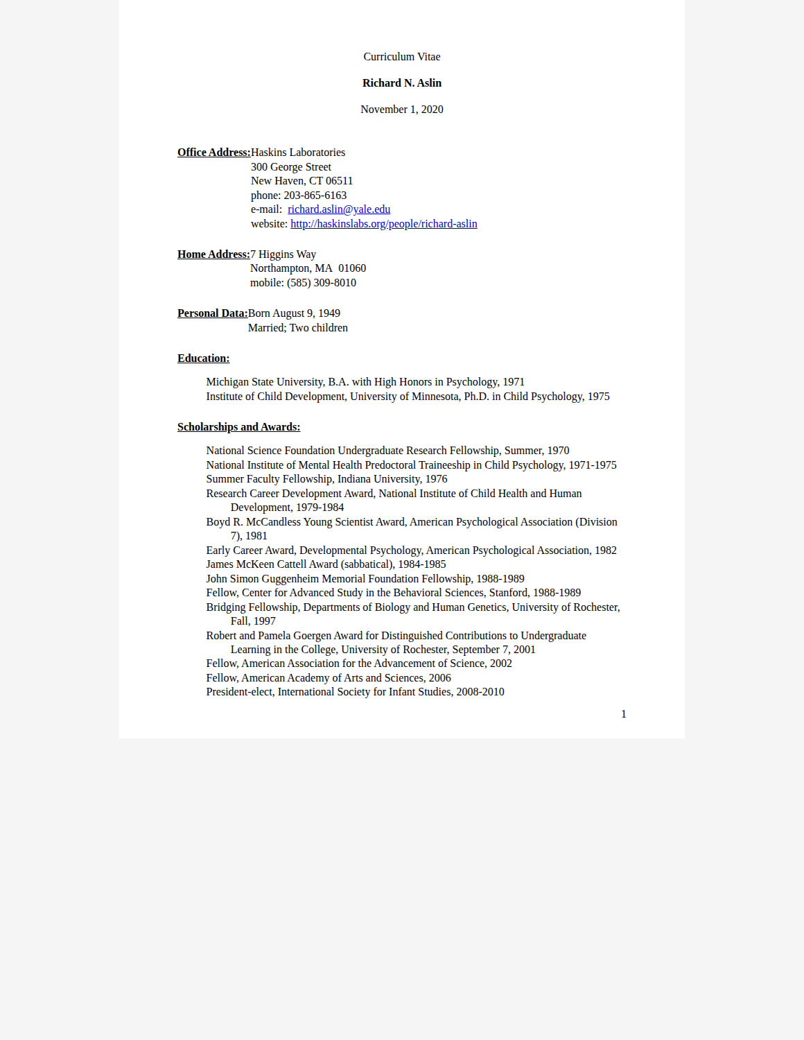Curriculum Vitae
Richard N. Aslin
November 1, 2020
| Office Address: | Haskins Laboratories |
| | 300 George Street |
| | New Haven, CT 06511 |
| | phone: 203-865-6163 |
| | e-mail: richard.aslin@yale.edu |
| | website: http://haskinslabs.org/people/richard-aslin |
| Home Address: | 7 Higgins Way |
| | Northampton, MA 01060 |
| | mobile: (585) 309-8010 |
| Personal Data: | Born August 9, 1949 |
| | Married; Two children |
Education:
Michigan State University, B.A. with High Honors in Psychology, 1971
Institute of Child Development, University of Minnesota, Ph.D. in Child Psychology, 1975
Scholarships and Awards:
National Science Foundation Undergraduate Research Fellowship, Summer, 1970
National Institute of Mental Health Predoctoral Traineeship in Child Psychology, 1971-1975
Summer Faculty Fellowship, Indiana University, 1976
Research Career Development Award, National Institute of Child Health and Human Development, 1979-1984
Boyd R. McCandless Young Scientist Award, American Psychological Association (Division 7), 1981
Early Career Award, Developmental Psychology, American Psychological Association, 1982
James McKeen Cattell Award (sabbatical), 1984-1985
John Simon Guggenheim Memorial Foundation Fellowship, 1988-1989
Fellow, Center for Advanced Study in the Behavioral Sciences, Stanford, 1988-1989
Bridging Fellowship, Departments of Biology and Human Genetics, University of Rochester, Fall, 1997
Robert and Pamela Goergen Award for Distinguished Contributions to Undergraduate Learning in the College, University of Rochester, September 7, 2001
Fellow, American Association for the Advancement of Science, 2002
Fellow, American Academy of Arts and Sciences, 2006
President-elect, International Society for Infant Studies, 2008-2010
1